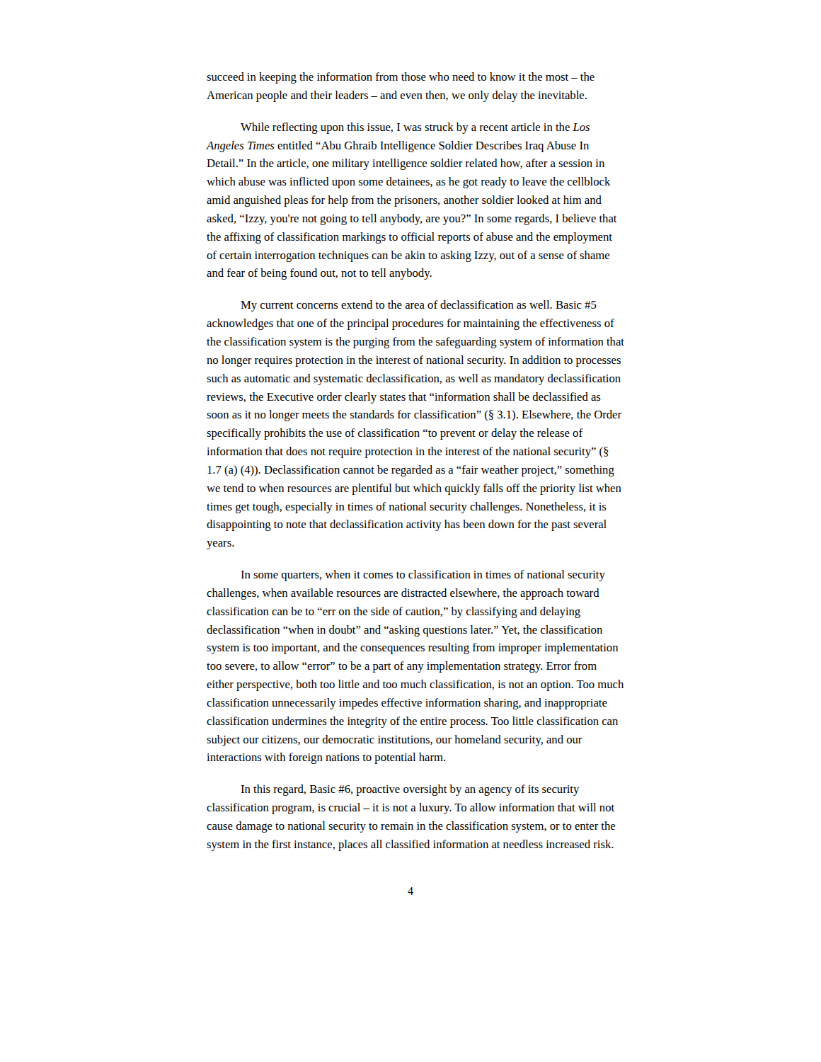succeed in keeping the information from those who need to know it the most – the American people and their leaders – and even then, we only delay the inevitable.
While reflecting upon this issue, I was struck by a recent article in the Los Angeles Times entitled “Abu Ghraib Intelligence Soldier Describes Iraq Abuse In Detail.” In the article, one military intelligence soldier related how, after a session in which abuse was inflicted upon some detainees, as he got ready to leave the cellblock amid anguished pleas for help from the prisoners, another soldier looked at him and asked, “Izzy, you're not going to tell anybody, are you?” In some regards, I believe that the affixing of classification markings to official reports of abuse and the employment of certain interrogation techniques can be akin to asking Izzy, out of a sense of shame and fear of being found out, not to tell anybody.
My current concerns extend to the area of declassification as well. Basic #5 acknowledges that one of the principal procedures for maintaining the effectiveness of the classification system is the purging from the safeguarding system of information that no longer requires protection in the interest of national security. In addition to processes such as automatic and systematic declassification, as well as mandatory declassification reviews, the Executive order clearly states that “information shall be declassified as soon as it no longer meets the standards for classification” (§ 3.1). Elsewhere, the Order specifically prohibits the use of classification “to prevent or delay the release of information that does not require protection in the interest of the national security” (§ 1.7 (a) (4)). Declassification cannot be regarded as a “fair weather project,” something we tend to when resources are plentiful but which quickly falls off the priority list when times get tough, especially in times of national security challenges. Nonetheless, it is disappointing to note that declassification activity has been down for the past several years.
In some quarters, when it comes to classification in times of national security challenges, when available resources are distracted elsewhere, the approach toward classification can be to “err on the side of caution,” by classifying and delaying declassification “when in doubt” and “asking questions later.” Yet, the classification system is too important, and the consequences resulting from improper implementation too severe, to allow “error” to be a part of any implementation strategy. Error from either perspective, both too little and too much classification, is not an option. Too much classification unnecessarily impedes effective information sharing, and inappropriate classification undermines the integrity of the entire process. Too little classification can subject our citizens, our democratic institutions, our homeland security, and our interactions with foreign nations to potential harm.
In this regard, Basic #6, proactive oversight by an agency of its security classification program, is crucial – it is not a luxury. To allow information that will not cause damage to national security to remain in the classification system, or to enter the system in the first instance, places all classified information at needless increased risk.
4